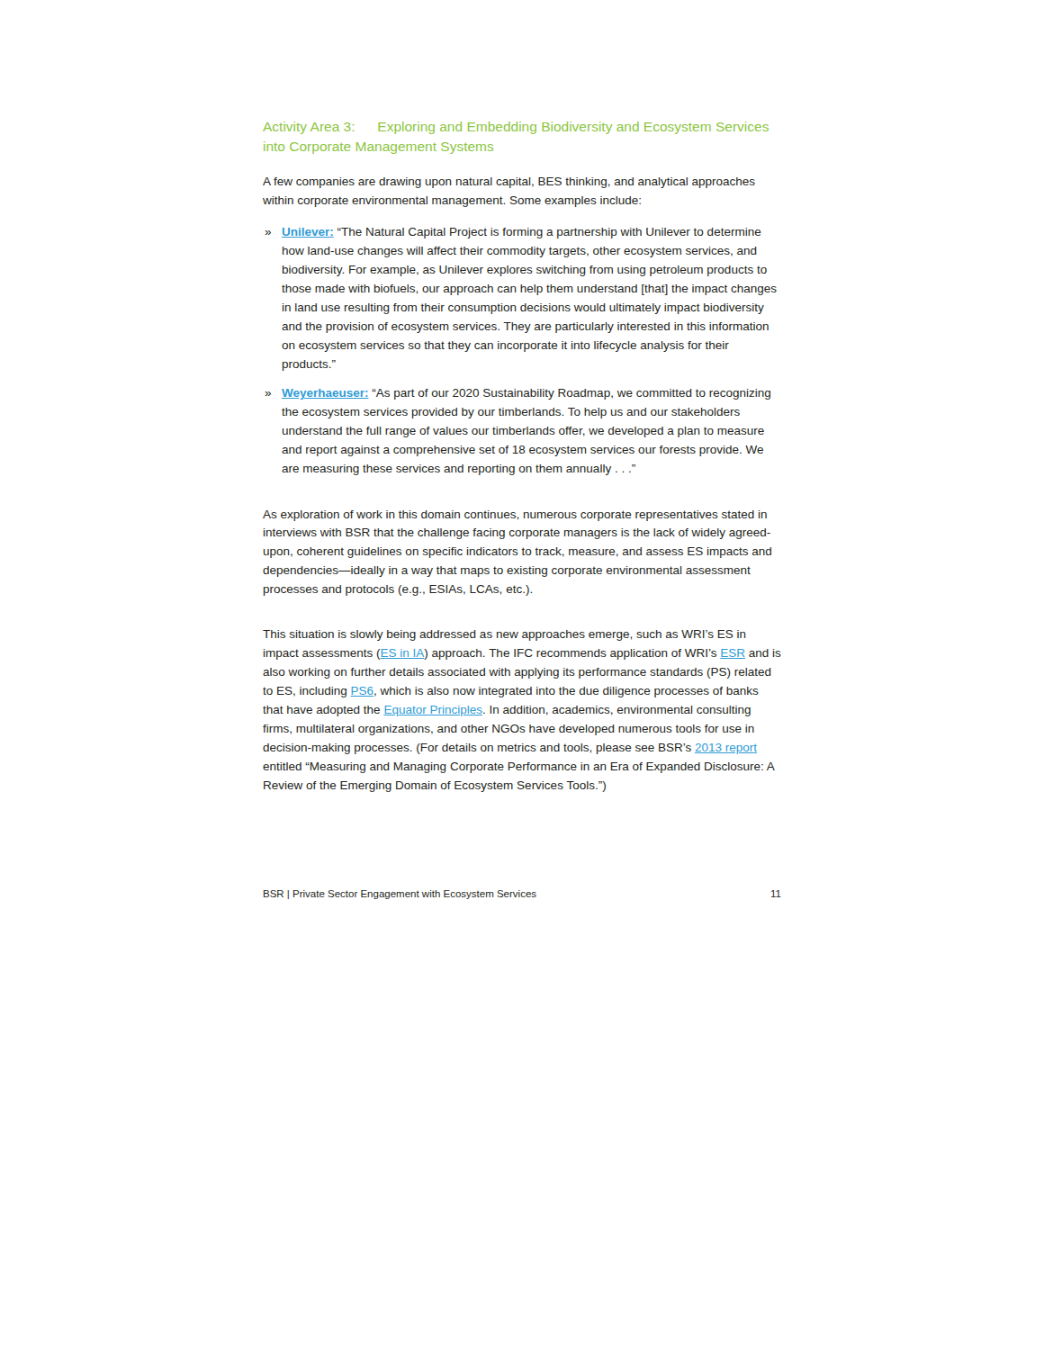Activity Area 3: Exploring and Embedding Biodiversity and Ecosystem Services into Corporate Management Systems
A few companies are drawing upon natural capital, BES thinking, and analytical approaches within corporate environmental management. Some examples include:
Unilever: “The Natural Capital Project is forming a partnership with Unilever to determine how land-use changes will affect their commodity targets, other ecosystem services, and biodiversity. For example, as Unilever explores switching from using petroleum products to those made with biofuels, our approach can help them understand [that] the impact changes in land use resulting from their consumption decisions would ultimately impact biodiversity and the provision of ecosystem services. They are particularly interested in this information on ecosystem services so that they can incorporate it into lifecycle analysis for their products.”
Weyerhaeuser: “As part of our 2020 Sustainability Roadmap, we committed to recognizing the ecosystem services provided by our timberlands. To help us and our stakeholders understand the full range of values our timberlands offer, we developed a plan to measure and report against a comprehensive set of 18 ecosystem services our forests provide. We are measuring these services and reporting on them annually . . .”
As exploration of work in this domain continues, numerous corporate representatives stated in interviews with BSR that the challenge facing corporate managers is the lack of widely agreed-upon, coherent guidelines on specific indicators to track, measure, and assess ES impacts and dependencies—ideally in a way that maps to existing corporate environmental assessment processes and protocols (e.g., ESIAs, LCAs, etc.).
This situation is slowly being addressed as new approaches emerge, such as WRI’s ES in impact assessments (ES in IA) approach. The IFC recommends application of WRI’s ESR and is also working on further details associated with applying its performance standards (PS) related to ES, including PS6, which is also now integrated into the due diligence processes of banks that have adopted the Equator Principles. In addition, academics, environmental consulting firms, multilateral organizations, and other NGOs have developed numerous tools for use in decision-making processes. (For details on metrics and tools, please see BSR’s 2013 report entitled “Measuring and Managing Corporate Performance in an Era of Expanded Disclosure: A Review of the Emerging Domain of Ecosystem Services Tools.”)
11 BSR | Private Sector Engagement with Ecosystem Services